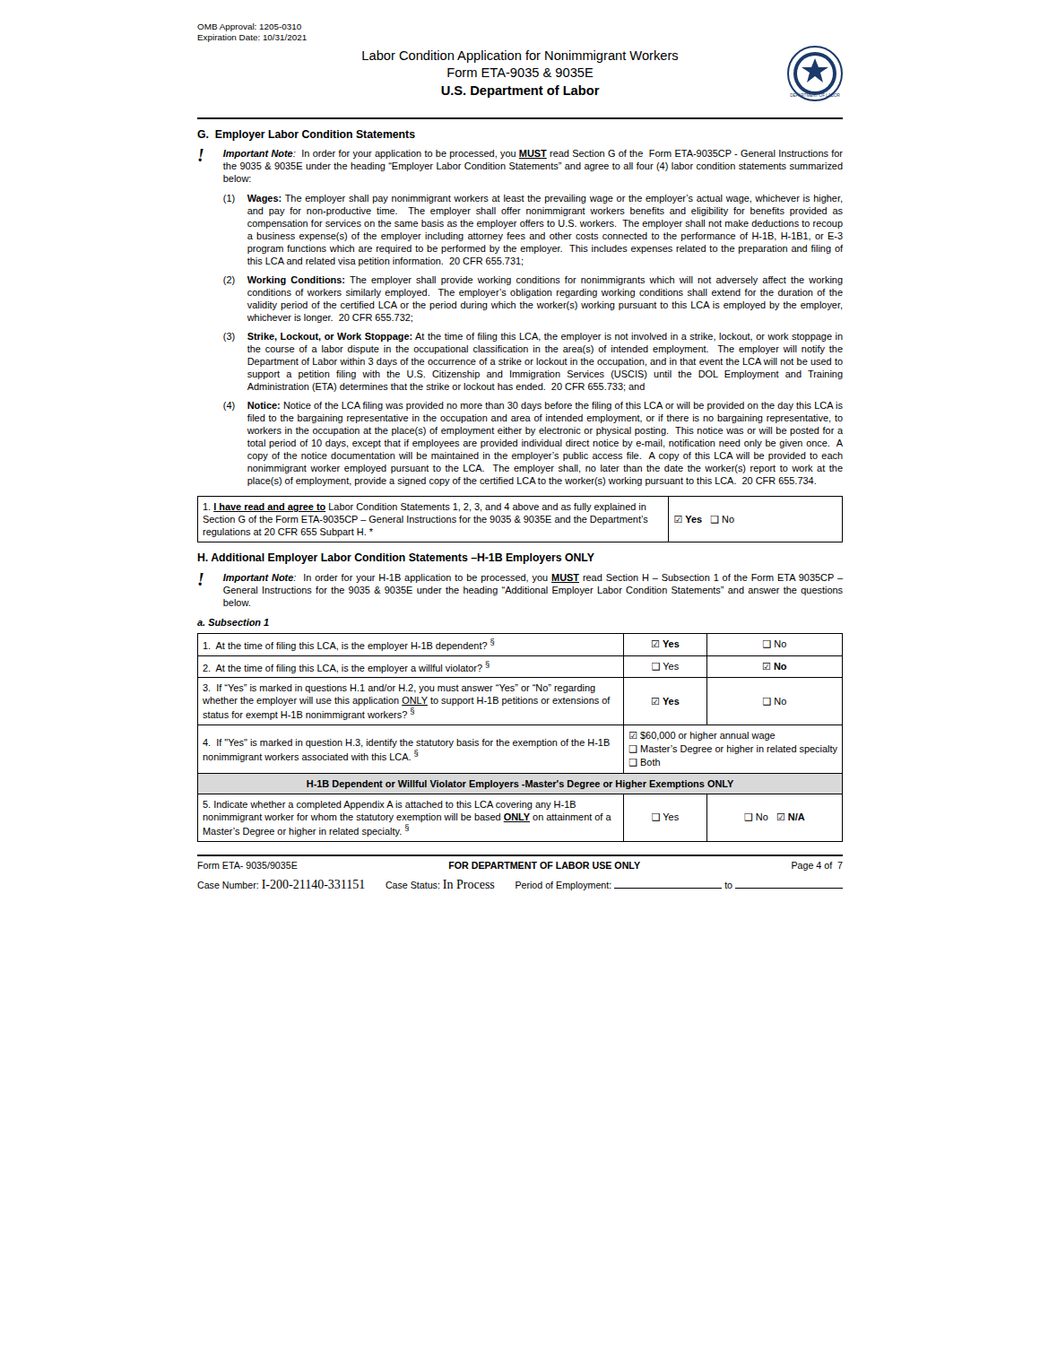OMB Approval: 1205-0310
Expiration Date: 10/31/2021
Labor Condition Application for Nonimmigrant Workers
Form ETA-9035 & 9035E
U.S. Department of Labor
DEPARTMENT OF LABOR
G. Employer Labor Condition Statements
! Important Note: In order for your application to be processed, you MUST read Section G of the Form ETA-9035CP - General Instructions for the 9035 & 9035E under the heading “Employer Labor Condition Statements” and agree to all four (4) labor condition statements summarized below:
(1) Wages: The employer shall pay nonimmigrant workers at least the prevailing wage or the employer’s actual wage, whichever is higher, and pay for non-productive time. The employer shall offer nonimmigrant workers benefits and eligibility for benefits provided as compensation for services on the same basis as the employer offers to U.S. workers. The employer shall not make deductions to recoup a business expense(s) of the employer including attorney fees and other costs connected to the performance of H-1B, H-1B1, or E-3 program functions which are required to be performed by the employer. This includes expenses related to the preparation and filing of this LCA and related visa petition information. 20 CFR 655.731;
(2) Working Conditions: The employer shall provide working conditions for nonimmigrants which will not adversely affect the working conditions of workers similarly employed. The employer’s obligation regarding working conditions shall extend for the duration of the validity period of the certified LCA or the period during which the worker(s) working pursuant to this LCA is employed by the employer, whichever is longer. 20 CFR 655.732;
(3) Strike, Lockout, or Work Stoppage: At the time of filing this LCA, the employer is not involved in a strike, lockout, or work stoppage in the course of a labor dispute in the occupational classification in the area(s) of intended employment. The employer will notify the Department of Labor within 3 days of the occurrence of a strike or lockout in the occupation, and in that event the LCA will not be used to support a petition filing with the U.S. Citizenship and Immigration Services (USCIS) until the DOL Employment and Training Administration (ETA) determines that the strike or lockout has ended. 20 CFR 655.733; and
(4) Notice: Notice of the LCA filing was provided no more than 30 days before the filing of this LCA or will be provided on the day this LCA is filed to the bargaining representative in the occupation and area of intended employment, or if there is no bargaining representative, to workers in the occupation at the place(s) of employment either by electronic or physical posting. This notice was or will be posted for a total period of 10 days, except that if employees are provided individual direct notice by e-mail, notification need only be given once. A copy of the notice documentation will be maintained in the employer’s public access file. A copy of this LCA will be provided to each nonimmigrant worker employed pursuant to the LCA. The employer shall, no later than the date the worker(s) report to work at the place(s) of employment, provide a signed copy of the certified LCA to the worker(s) working pursuant to this LCA. 20 CFR 655.734.
| 1. I have read and agree to Labor Condition Statements 1, 2, 3, and 4 above and as fully explained in Section G of the Form ETA-9035CP – General Instructions for the 9035 & 9035E and the Department’s regulations at 20 CFR 655 Subpart H. * | ☑ Yes ❑ No |
H. Additional Employer Labor Condition Statements –H-1B Employers ONLY
! Important Note: In order for your H-1B application to be processed, you MUST read Section H – Subsection 1 of the Form ETA 9035CP – General Instructions for the 9035 & 9035E under the heading “Additional Employer Labor Condition Statements” and answer the questions below.
a. Subsection 1
| 1. At the time of filing this LCA, is the employer H-1B dependent? § | ☑ Yes | ❑ No |
| 2. At the time of filing this LCA, is the employer a willful violator? § | ❑ Yes | ☑ No |
| 3. If “Yes” is marked in questions H.1 and/or H.2, you must answer “Yes” or “No” regarding whether the employer will use this application ONLY to support H-1B petitions or extensions of status for exempt H-1B nonimmigrant workers? § | ☑ Yes | ❑ No |
| 4. If "Yes" is marked in question H.3, identify the statutory basis for the exemption of the H-1B nonimmigrant workers associated with this LCA. § | ☑ $60,000 or higher annual wage ❑ Master’s Degree or higher in related specialty ❑ Both |
| H-1B Dependent or Willful Violator Employers -Master's Degree or Higher Exemptions ONLY |
| 5. Indicate whether a completed Appendix A is attached to this LCA covering any H-1B nonimmigrant worker for whom the statutory exemption will be based ONLY on attainment of a Master’s Degree or higher in related specialty. § | ❑ Yes | ❑ No ☑ N/A |
Form ETA- 9035/9035E
FOR DEPARTMENT OF LABOR USE ONLY
Page 4 of 7
Case Number: I-200-21140-331151
Case Status: In Process
Period of Employment: to